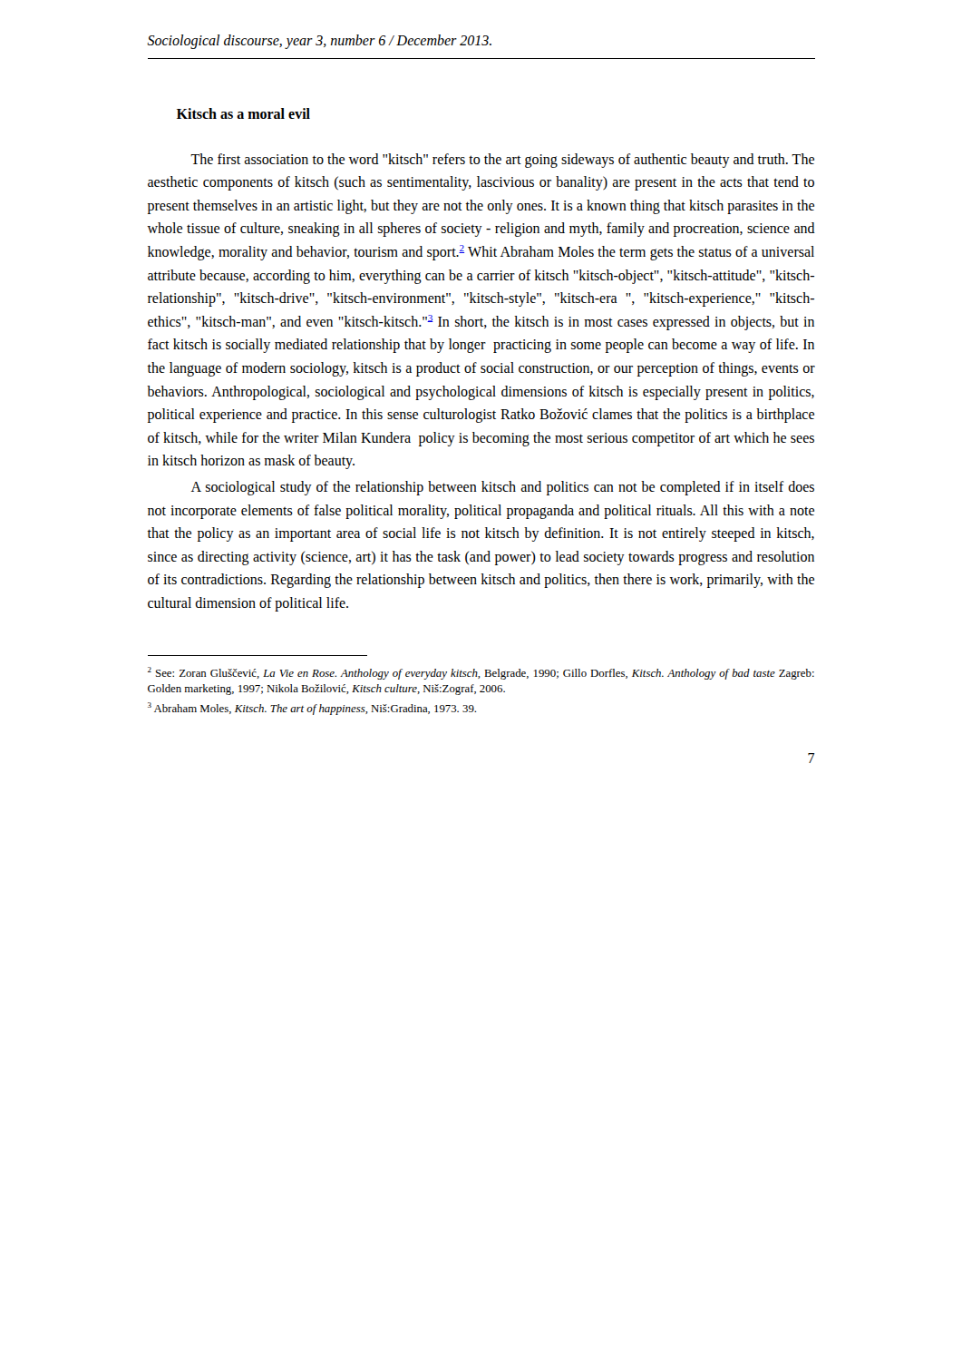Sociological discourse, year 3, number 6 / December 2013.
Kitsch as a moral evil
The first association to the word "kitsch" refers to the art going sideways of authentic beauty and truth. The aesthetic components of kitsch (such as sentimentality, lascivious or banality) are present in the acts that tend to present themselves in an artistic light, but they are not the only ones. It is a known thing that kitsch parasites in the whole tissue of culture, sneaking in all spheres of society - religion and myth, family and procreation, science and knowledge, morality and behavior, tourism and sport.2 Whit Abraham Moles the term gets the status of a universal attribute because, according to him, everything can be a carrier of kitsch "kitsch-object", "kitsch-attitude", "kitsch-relationship", "kitsch-drive", "kitsch-environment", "kitsch-style", "kitsch-era ", "kitsch-experience," "kitsch-ethics", "kitsch-man", and even "kitsch-kitsch."3 In short, the kitsch is in most cases expressed in objects, but in fact kitsch is socially mediated relationship that by longer practicing in some people can become a way of life. In the language of modern sociology, kitsch is a product of social construction, or our perception of things, events or behaviors. Anthropological, sociological and psychological dimensions of kitsch is especially present in politics, political experience and practice. In this sense culturologist Ratko Božović clames that the politics is a birthplace of kitsch, while for the writer Milan Kundera policy is becoming the most serious competitor of art which he sees in kitsch horizon as mask of beauty.
A sociological study of the relationship between kitsch and politics can not be completed if in itself does not incorporate elements of false political morality, political propaganda and political rituals. All this with a note that the policy as an important area of social life is not kitsch by definition. It is not entirely steeped in kitsch, since as directing activity (science, art) it has the task (and power) to lead society towards progress and resolution of its contradictions. Regarding the relationship between kitsch and politics, then there is work, primarily, with the cultural dimension of political life.
2 See: Zoran Gluščević, La Vie en Rose. Anthology of everyday kitsch, Belgrade, 1990; Gillo Dorfles, Kitsch. Anthology of bad taste Zagreb: Golden marketing, 1997; Nikola Božilović, Kitsch culture, Niš:Zograf, 2006.
3 Abraham Moles, Kitsch. The art of happiness, Niš:Gradina, 1973. 39.
7